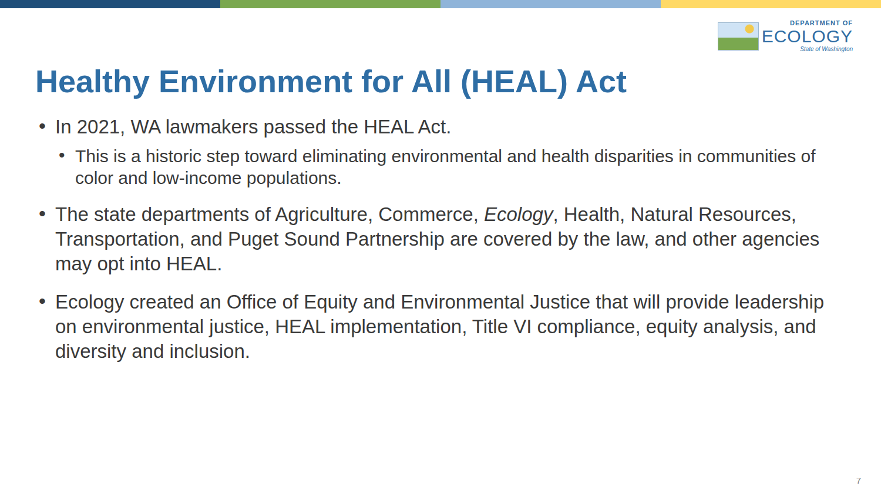DEPARTMENT OF
ECOLOGY
State of Washington
Healthy Environment for All (HEAL) Act
In 2021, WA lawmakers passed the HEAL Act.
This is a historic step toward eliminating environmental and health disparities in communities of color and low-income populations.
The state departments of Agriculture, Commerce, Ecology, Health, Natural Resources, Transportation, and Puget Sound Partnership are covered by the law, and other agencies may opt into HEAL.
Ecology created an Office of Equity and Environmental Justice that will provide leadership on environmental justice, HEAL implementation, Title VI compliance, equity analysis, and diversity and inclusion.
7